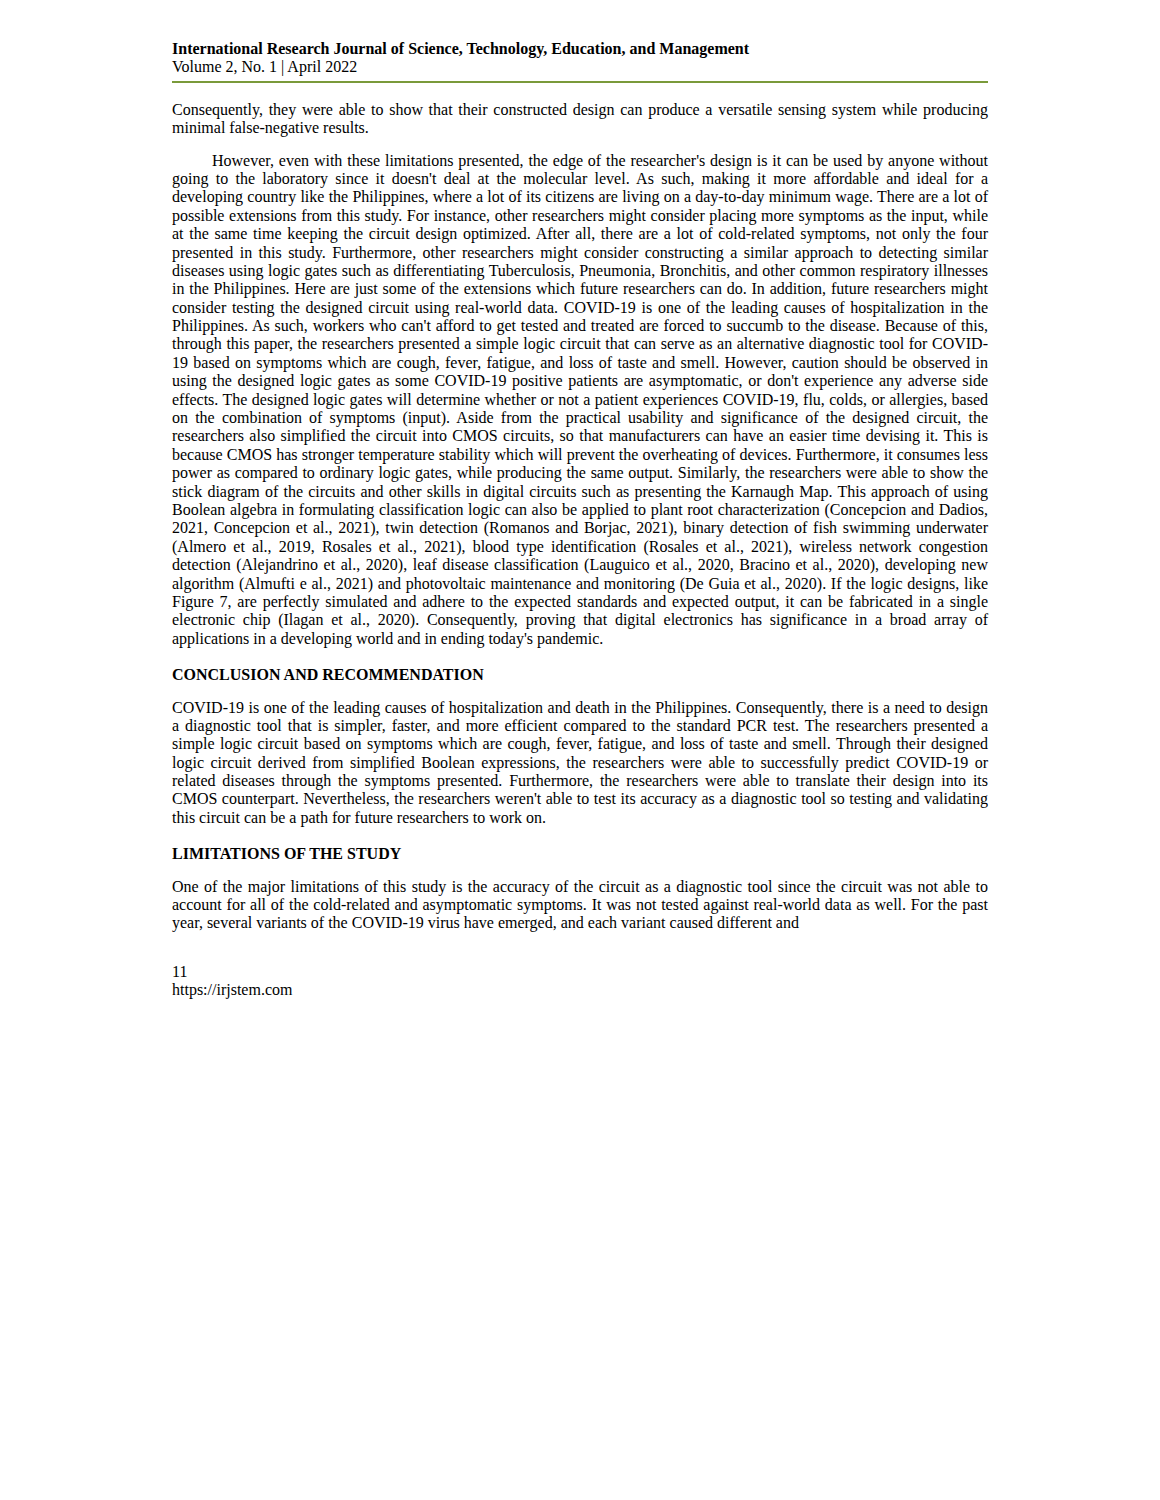International Research Journal of Science, Technology, Education, and Management
Volume 2, No. 1 | April 2022
Consequently, they were able to show that their constructed design can produce a versatile sensing system while producing minimal false-negative results.
However, even with these limitations presented, the edge of the researcher's design is it can be used by anyone without going to the laboratory since it doesn't deal at the molecular level. As such, making it more affordable and ideal for a developing country like the Philippines, where a lot of its citizens are living on a day-to-day minimum wage. There are a lot of possible extensions from this study. For instance, other researchers might consider placing more symptoms as the input, while at the same time keeping the circuit design optimized. After all, there are a lot of cold-related symptoms, not only the four presented in this study. Furthermore, other researchers might consider constructing a similar approach to detecting similar diseases using logic gates such as differentiating Tuberculosis, Pneumonia, Bronchitis, and other common respiratory illnesses in the Philippines. Here are just some of the extensions which future researchers can do. In addition, future researchers might consider testing the designed circuit using real-world data. COVID-19 is one of the leading causes of hospitalization in the Philippines. As such, workers who can't afford to get tested and treated are forced to succumb to the disease. Because of this, through this paper, the researchers presented a simple logic circuit that can serve as an alternative diagnostic tool for COVID-19 based on symptoms which are cough, fever, fatigue, and loss of taste and smell. However, caution should be observed in using the designed logic gates as some COVID-19 positive patients are asymptomatic, or don't experience any adverse side effects. The designed logic gates will determine whether or not a patient experiences COVID-19, flu, colds, or allergies, based on the combination of symptoms (input). Aside from the practical usability and significance of the designed circuit, the researchers also simplified the circuit into CMOS circuits, so that manufacturers can have an easier time devising it. This is because CMOS has stronger temperature stability which will prevent the overheating of devices. Furthermore, it consumes less power as compared to ordinary logic gates, while producing the same output. Similarly, the researchers were able to show the stick diagram of the circuits and other skills in digital circuits such as presenting the Karnaugh Map. This approach of using Boolean algebra in formulating classification logic can also be applied to plant root characterization (Concepcion and Dadios, 2021, Concepcion et al., 2021), twin detection (Romanos and Borjac, 2021), binary detection of fish swimming underwater (Almero et al., 2019, Rosales et al., 2021), blood type identification (Rosales et al., 2021), wireless network congestion detection (Alejandrino et al., 2020), leaf disease classification (Lauguico et al., 2020, Bracino et al., 2020), developing new algorithm (Almufti e al., 2021) and photovoltaic maintenance and monitoring (De Guia et al., 2020). If the logic designs, like Figure 7, are perfectly simulated and adhere to the expected standards and expected output, it can be fabricated in a single electronic chip (Ilagan et al., 2020). Consequently, proving that digital electronics has significance in a broad array of applications in a developing world and in ending today's pandemic.
CONCLUSION AND RECOMMENDATION
COVID-19 is one of the leading causes of hospitalization and death in the Philippines. Consequently, there is a need to design a diagnostic tool that is simpler, faster, and more efficient compared to the standard PCR test. The researchers presented a simple logic circuit based on symptoms which are cough, fever, fatigue, and loss of taste and smell. Through their designed logic circuit derived from simplified Boolean expressions, the researchers were able to successfully predict COVID-19 or related diseases through the symptoms presented. Furthermore, the researchers were able to translate their design into its CMOS counterpart. Nevertheless, the researchers weren't able to test its accuracy as a diagnostic tool so testing and validating this circuit can be a path for future researchers to work on.
LIMITATIONS OF THE STUDY
One of the major limitations of this study is the accuracy of the circuit as a diagnostic tool since the circuit was not able to account for all of the cold-related and asymptomatic symptoms. It was not tested against real-world data as well. For the past year, several variants of the COVID-19 virus have emerged, and each variant caused different and
11
https://irjstem.com